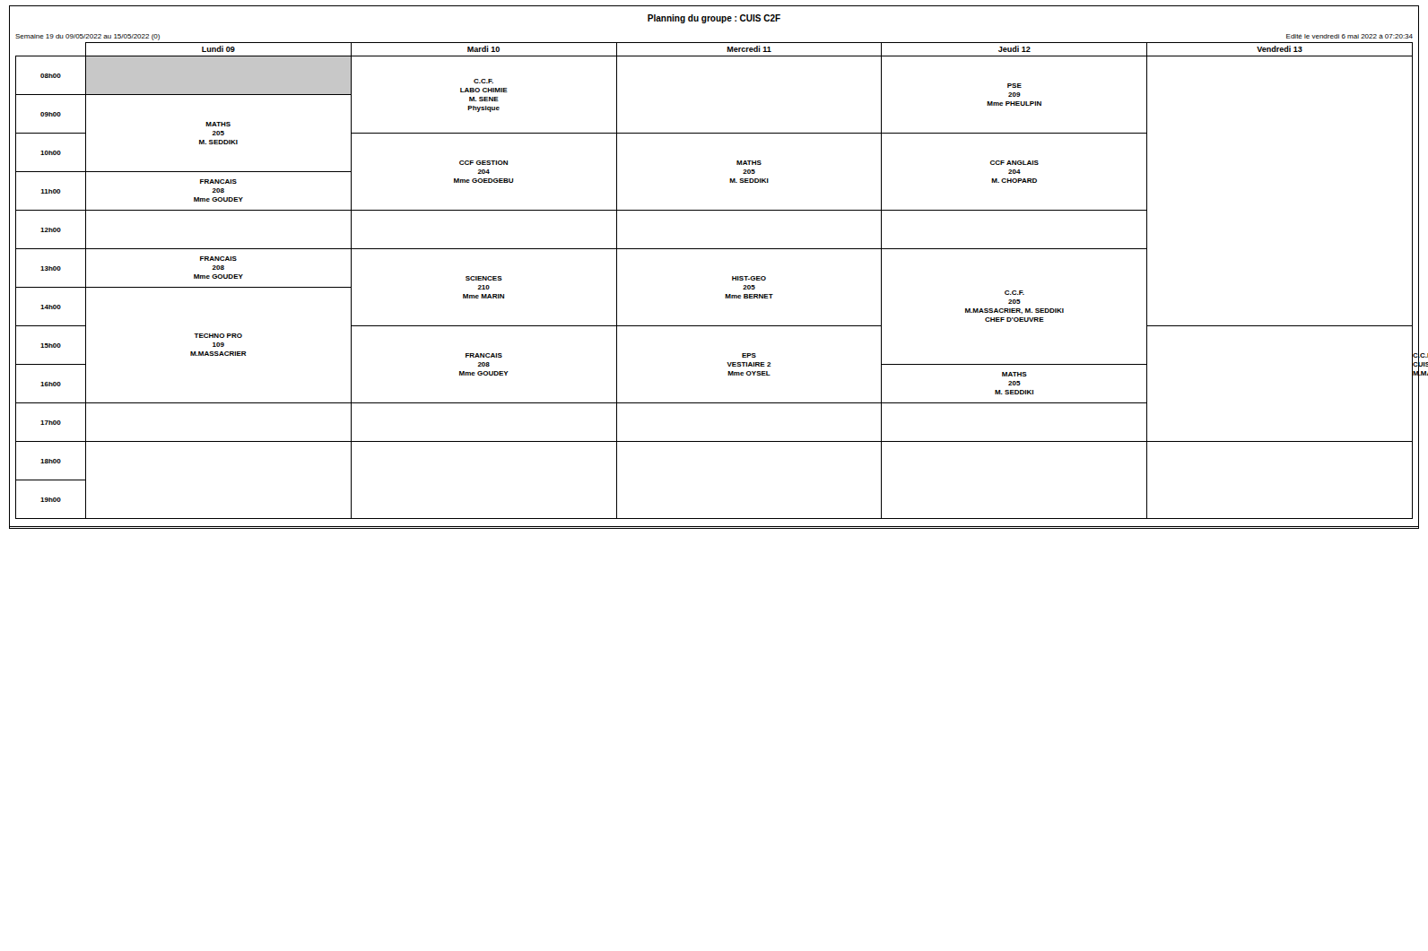Planning du groupe : CUIS C2F
Semaine 19 du 09/05/2022 au 15/05/2022 (0) Edité le vendredi 6 mai 2022 à 07:20:34
| | Lundi 09 | Mardi 10 | Mercredi 11 | Jeudi 12 | Vendredi 13 |
| --- | --- | --- | --- | --- | --- |
| 08h00 | | C.C.F. LABO CHIMIE M. SENE Physique | | PSE 209 Mme PHEULPIN | |
| 09h00 | MATHS 205 M. SEDDIKI |
| 10h00 | CCF GESTION 204 Mme GOEDGEBU | MATHS 205 M. SEDDIKI | CCF ANGLAIS 204 M. CHOPARD |
| 11h00 | FRANCAIS 208 Mme GOUDEY |
| 12h00 | | | | |
| 13h00 | FRANCAIS 208 Mme GOUDEY | SCIENCES 210 Mme MARIN | HIST-GEO 205 Mme BERNET | C.C.F. 205 M.MASSACRIER, M. SEDDIKI CHEF D'OEUVRE |
| 14h00 | TECHNO PRO 109 M.MASSACRIER | C.C.F. CUISINE M.MASSACRIER |
| 15h00 | FRANCAIS 208 Mme GOUDEY | EPS VESTIAIRE 2 Mme OYSEL |
| 16h00 | MATHS 205 M. SEDDIKI |
| 17h00 | | | | |
| 18h00 | | | | | |
| 19h00 | | | | |